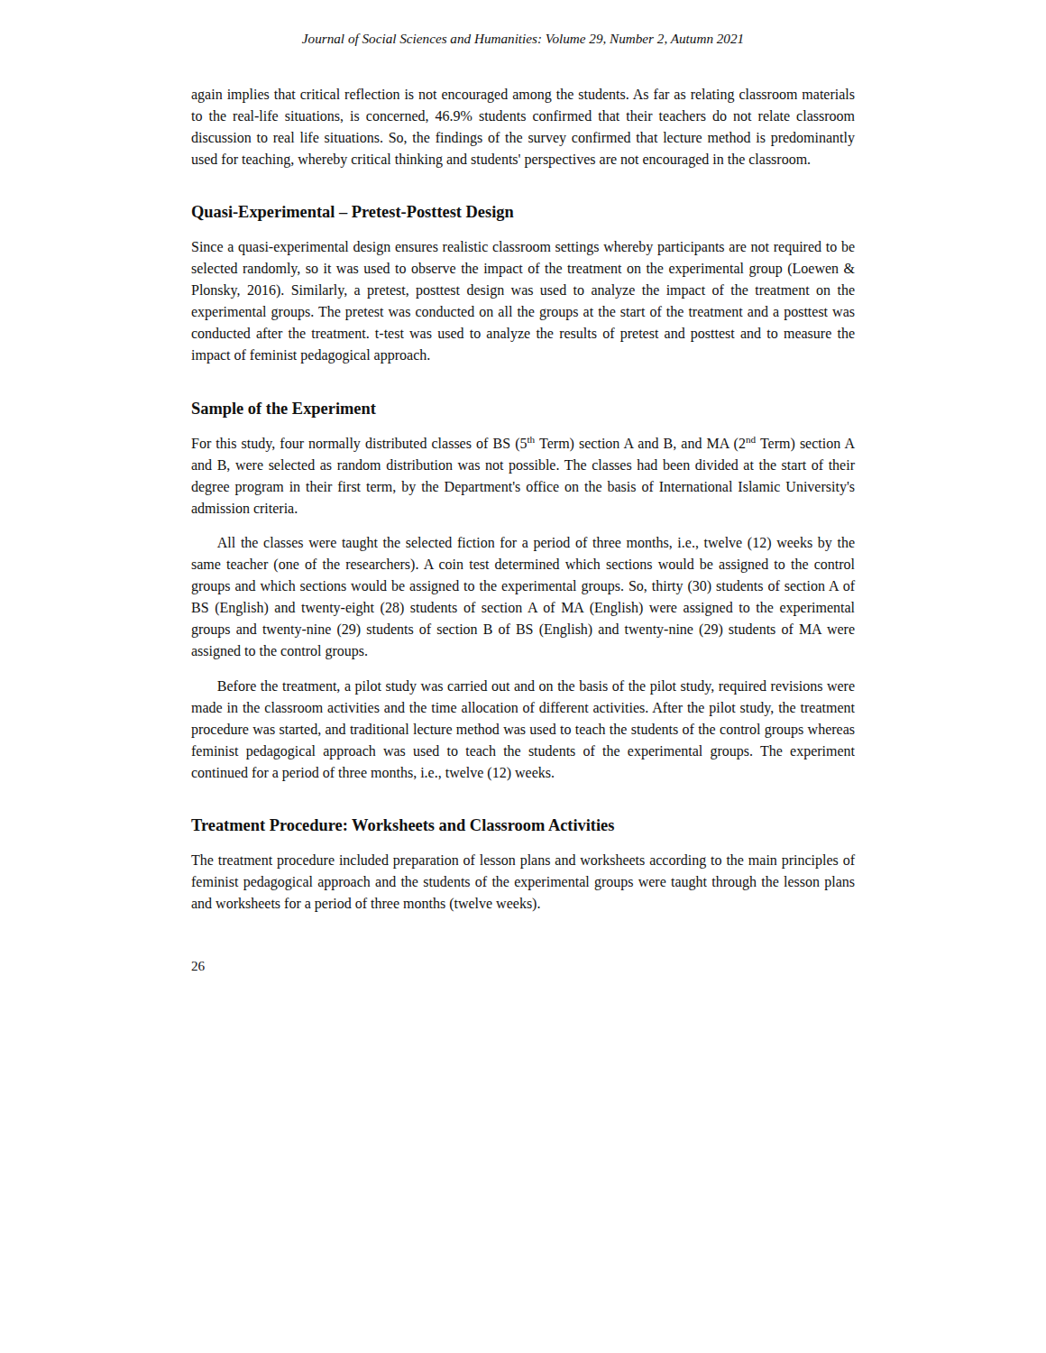Journal of Social Sciences and Humanities: Volume 29, Number 2, Autumn 2021
again implies that critical reflection is not encouraged among the students. As far as relating classroom materials to the real-life situations, is concerned, 46.9% students confirmed that their teachers do not relate classroom discussion to real life situations. So, the findings of the survey confirmed that lecture method is predominantly used for teaching, whereby critical thinking and students' perspectives are not encouraged in the classroom.
Quasi-Experimental – Pretest-Posttest Design
Since a quasi-experimental design ensures realistic classroom settings whereby participants are not required to be selected randomly, so it was used to observe the impact of the treatment on the experimental group (Loewen & Plonsky, 2016). Similarly, a pretest, posttest design was used to analyze the impact of the treatment on the experimental groups. The pretest was conducted on all the groups at the start of the treatment and a posttest was conducted after the treatment. t-test was used to analyze the results of pretest and posttest and to measure the impact of feminist pedagogical approach.
Sample of the Experiment
For this study, four normally distributed classes of BS (5th Term) section A and B, and MA (2nd Term) section A and B, were selected as random distribution was not possible. The classes had been divided at the start of their degree program in their first term, by the Department's office on the basis of International Islamic University's admission criteria.
All the classes were taught the selected fiction for a period of three months, i.e., twelve (12) weeks by the same teacher (one of the researchers). A coin test determined which sections would be assigned to the control groups and which sections would be assigned to the experimental groups. So, thirty (30) students of section A of BS (English) and twenty-eight (28) students of section A of MA (English) were assigned to the experimental groups and twenty-nine (29) students of section B of BS (English) and twenty-nine (29) students of MA were assigned to the control groups.
Before the treatment, a pilot study was carried out and on the basis of the pilot study, required revisions were made in the classroom activities and the time allocation of different activities. After the pilot study, the treatment procedure was started, and traditional lecture method was used to teach the students of the control groups whereas feminist pedagogical approach was used to teach the students of the experimental groups. The experiment continued for a period of three months, i.e., twelve (12) weeks.
Treatment Procedure: Worksheets and Classroom Activities
The treatment procedure included preparation of lesson plans and worksheets according to the main principles of feminist pedagogical approach and the students of the experimental groups were taught through the lesson plans and worksheets for a period of three months (twelve weeks).
26